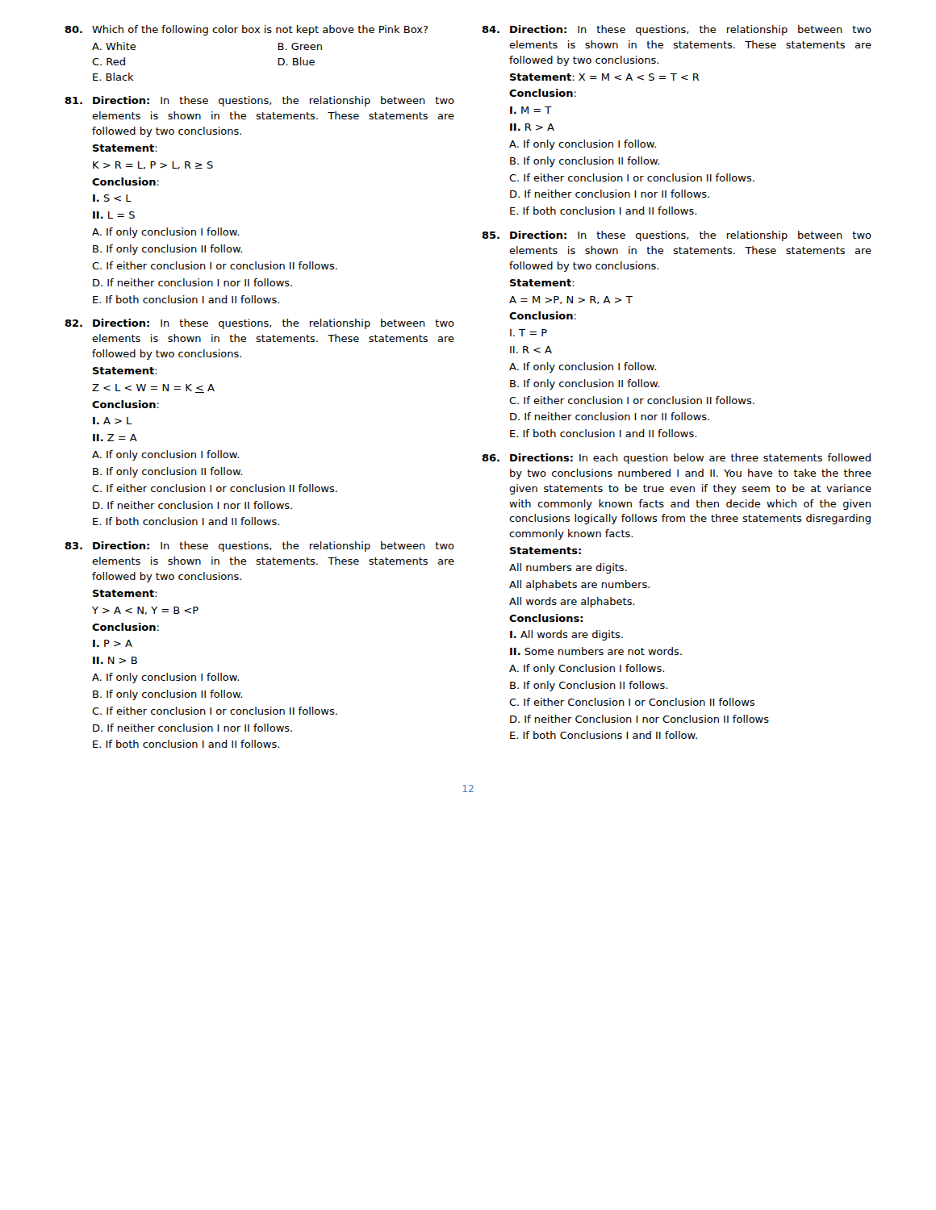80.
Which of the following color box is not kept above the Pink Box?
A. White
B. Green
C. Red
D. Blue
E. Black
81.
Direction: In these questions, the relationship between two elements is shown in the statements. These statements are followed by two conclusions.
Statement:
K > R = L, P > L, R ≥ S
Conclusion:
I. S < L
II. L = S
A. If only conclusion I follow.
B. If only conclusion II follow.
C. If either conclusion I or conclusion II follows.
D. If neither conclusion I nor II follows.
E. If both conclusion I and II follows.
82.
Direction: In these questions, the relationship between two elements is shown in the statements. These statements are followed by two conclusions.
Statement:
Z < L < W = N = K < A
Conclusion:
I. A > L
II. Z = A
A. If only conclusion I follow.
B. If only conclusion II follow.
C. If either conclusion I or conclusion II follows.
D. If neither conclusion I nor II follows.
E. If both conclusion I and II follows.
83.
Direction: In these questions, the relationship between two elements is shown in the statements. These statements are followed by two conclusions.
Statement:
Y > A < N, Y = B <P
Conclusion:
I. P > A
II. N > B
A. If only conclusion I follow.
B. If only conclusion II follow.
C. If either conclusion I or conclusion II follows.
D. If neither conclusion I nor II follows.
E. If both conclusion I and II follows.
84.
Direction: In these questions, the relationship between two elements is shown in the statements. These statements are followed by two conclusions.
Statement: X = M < A < S = T < R
Conclusion:
I. M = T
II. R > A
A. If only conclusion I follow.
B. If only conclusion II follow.
C. If either conclusion I or conclusion II follows.
D. If neither conclusion I nor II follows.
E. If both conclusion I and II follows.
85.
Direction: In these questions, the relationship between two elements is shown in the statements. These statements are followed by two conclusions.
Statement:
A = M >P, N > R, A > T
Conclusion:
I. T = P
II. R < A
A. If only conclusion I follow.
B. If only conclusion II follow.
C. If either conclusion I or conclusion II follows.
D. If neither conclusion I nor II follows.
E. If both conclusion I and II follows.
86.
Directions: In each question below are three statements followed by two conclusions numbered I and II. You have to take the three given statements to be true even if they seem to be at variance with commonly known facts and then decide which of the given conclusions logically follows from the three statements disregarding commonly known facts.
Statements:
All numbers are digits.
All alphabets are numbers.
All words are alphabets.
Conclusions:
I. All words are digits.
II. Some numbers are not words.
A. If only Conclusion I follows.
B. If only Conclusion II follows.
C. If either Conclusion I or Conclusion II follows
D. If neither Conclusion I nor Conclusion II follows
E. If both Conclusions I and II follow.
12